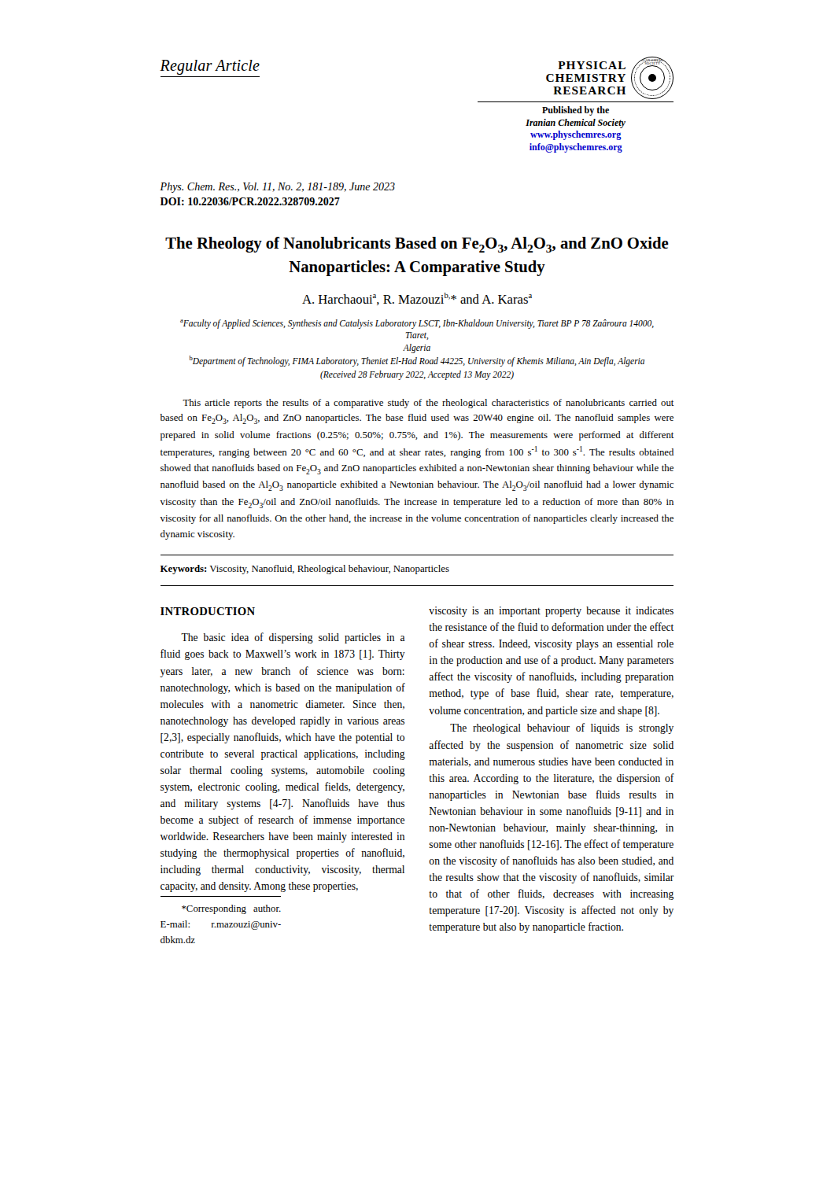Regular Article
PHYSICAL CHEMISTRY RESEARCH
IRANIAN CHEMICAL SOCIETY
Published by the
Iranian Chemical Society
www.physchemres.org
info@physchemres.org
Phys. Chem. Res., Vol. 11, No. 2, 181-189, June 2023
DOI: 10.22036/PCR.2022.328709.2027
The Rheology of Nanolubricants Based on Fe2O3, Al2O3, and ZnO Oxide
Nanoparticles: A Comparative Study
A. Harchaouia, R. Mazouzib,* and A. Karasa
aFaculty of Applied Sciences, Synthesis and Catalysis Laboratory LSCT, Ibn-Khaldoun University, Tiaret BP P 78 Zaâroura 14000, Tiaret,
Algeria
bDepartment of Technology, FIMA Laboratory, Theniet El-Had Road 44225, University of Khemis Miliana, Ain Defla, Algeria
(Received 28 February 2022, Accepted 13 May 2022)
This article reports the results of a comparative study of the rheological characteristics of nanolubricants carried out based on Fe2O3, Al2O3, and ZnO nanoparticles. The base fluid used was 20W40 engine oil. The nanofluid samples were prepared in solid volume fractions (0.25%; 0.50%; 0.75%, and 1%). The measurements were performed at different temperatures, ranging between 20 °C and 60 °C, and at shear rates, ranging from 100 s-1 to 300 s-1. The results obtained showed that nanofluids based on Fe2O3 and ZnO nanoparticles exhibited a non-Newtonian shear thinning behaviour while the nanofluid based on the Al2O3 nanoparticle exhibited a Newtonian behaviour. The Al2O3/oil nanofluid had a lower dynamic viscosity than the Fe2O3/oil and ZnO/oil nanofluids. The increase in temperature led to a reduction of more than 80% in viscosity for all nanofluids. On the other hand, the increase in the volume concentration of nanoparticles clearly increased the dynamic viscosity.
Keywords: Viscosity, Nanofluid, Rheological behaviour, Nanoparticles
INTRODUCTION
The basic idea of dispersing solid particles in a fluid goes back to Maxwell’s work in 1873 [1]. Thirty years later, a new branch of science was born: nanotechnology, which is based on the manipulation of molecules with a nanometric diameter. Since then, nanotechnology has developed rapidly in various areas [2,3], especially nanofluids, which have the potential to contribute to several practical applications, including solar thermal cooling systems, automobile cooling system, electronic cooling, medical fields, detergency, and military systems [4-7]. Nanofluids have thus become a subject of research of immense importance worldwide. Researchers have been mainly interested in studying the thermophysical properties of nanofluid, including thermal conductivity, viscosity, thermal capacity, and density. Among these properties,
*Corresponding author. E-mail: r.mazouzi@univ-dbkm.dz
viscosity is an important property because it indicates the resistance of the fluid to deformation under the effect of shear stress. Indeed, viscosity plays an essential role in the production and use of a product. Many parameters affect the viscosity of nanofluids, including preparation method, type of base fluid, shear rate, temperature, volume concentration, and particle size and shape [8].
The rheological behaviour of liquids is strongly affected by the suspension of nanometric size solid materials, and numerous studies have been conducted in this area. According to the literature, the dispersion of nanoparticles in Newtonian base fluids results in Newtonian behaviour in some nanofluids [9-11] and in non-Newtonian behaviour, mainly shear-thinning, in some other nanofluids [12-16]. The effect of temperature on the viscosity of nanofluids has also been studied, and the results show that the viscosity of nanofluids, similar to that of other fluids, decreases with increasing temperature [17-20]. Viscosity is affected not only by temperature but also by nanoparticle fraction.